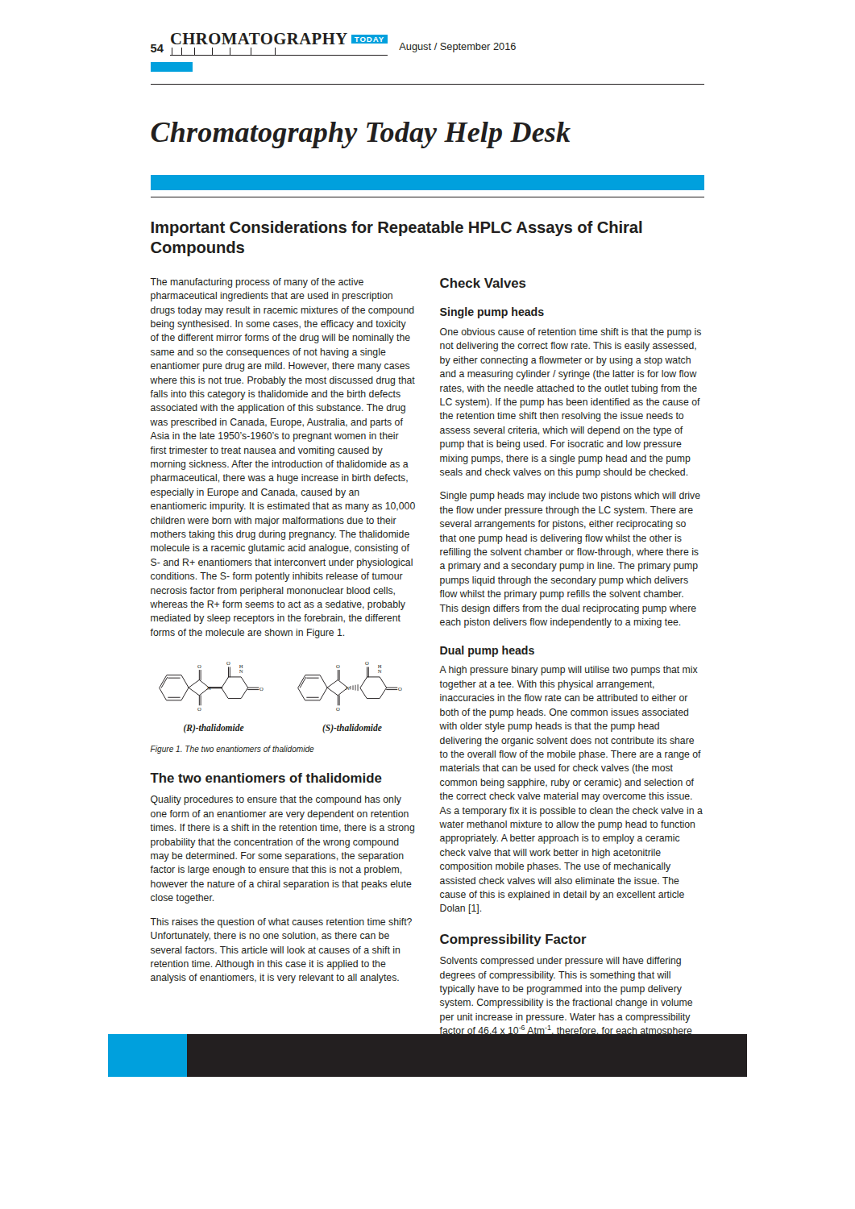54
CHROMATOGRAPHY TODAY
August / September 2016
Chromatography Today Help Desk
Important Considerations for Repeatable HPLC Assays of Chiral Compounds
The manufacturing process of many of the active pharmaceutical ingredients that are used in prescription drugs today may result in racemic mixtures of the compound being synthesised. In some cases, the efficacy and toxicity of the different mirror forms of the drug will be nominally the same and so the consequences of not having a single enantiomer pure drug are mild. However, there many cases where this is not true. Probably the most discussed drug that falls into this category is thalidomide and the birth defects associated with the application of this substance. The drug was prescribed in Canada, Europe, Australia, and parts of Asia in the late 1950’s-1960’s to pregnant women in their first trimester to treat nausea and vomiting caused by morning sickness. After the introduction of thalidomide as a pharmaceutical, there was a huge increase in birth defects, especially in Europe and Canada, caused by an enantiomeric impurity. It is estimated that as many as 10,000 children were born with major malformations due to their mothers taking this drug during pregnancy. The thalidomide molecule is a racemic glutamic acid analogue, consisting of S- and R+ enantiomers that interconvert under physiological conditions. The S- form potently inhibits release of tumour necrosis factor from peripheral mononuclear blood cells, whereas the R+ form seems to act as a sedative, probably mediated by sleep receptors in the forebrain, the different forms of the molecule are shown in Figure 1.
O O O O N N H
(R)-thalidomide
O O O O N N H
(S)-thalidomide
Figure 1. The two enantiomers of thalidomide
The two enantiomers of thalidomide
Quality procedures to ensure that the compound has only one form of an enantiomer are very dependent on retention times. If there is a shift in the retention time, there is a strong probability that the concentration of the wrong compound may be determined. For some separations, the separation factor is large enough to ensure that this is not a problem, however the nature of a chiral separation is that peaks elute close together.
This raises the question of what causes retention time shift? Unfortunately, there is no one solution, as there can be several factors. This article will look at causes of a shift in retention time. Although in this case it is applied to the analysis of enantiomers, it is very relevant to all analytes.
Check Valves
Single pump heads
One obvious cause of retention time shift is that the pump is not delivering the correct flow rate. This is easily assessed, by either connecting a flowmeter or by using a stop watch and a measuring cylinder / syringe (the latter is for low flow rates, with the needle attached to the outlet tubing from the LC system). If the pump has been identified as the cause of the retention time shift then resolving the issue needs to assess several criteria, which will depend on the type of pump that is being used. For isocratic and low pressure mixing pumps, there is a single pump head and the pump seals and check valves on this pump should be checked.
Single pump heads may include two pistons which will drive the flow under pressure through the LC system. There are several arrangements for pistons, either reciprocating so that one pump head is delivering flow whilst the other is refilling the solvent chamber or flow-through, where there is a primary and a secondary pump in line. The primary pump pumps liquid through the secondary pump which delivers flow whilst the primary pump refills the solvent chamber. This design differs from the dual reciprocating pump where each piston delivers flow independently to a mixing tee.
Dual pump heads
A high pressure binary pump will utilise two pumps that mix together at a tee. With this physical arrangement, inaccuracies in the flow rate can be attributed to either or both of the pump heads. One common issues associated with older style pump heads is that the pump head delivering the organic solvent does not contribute its share to the overall flow of the mobile phase. There are a range of materials that can be used for check valves (the most common being sapphire, ruby or ceramic) and selection of the correct check valve material may overcome this issue. As a temporary fix it is possible to clean the check valve in a water methanol mixture to allow the pump head to function appropriately. A better approach is to employ a ceramic check valve that will work better in high acetonitrile composition mobile phases. The use of mechanically assisted check valves will also eliminate the issue. The cause of this is explained in detail by an excellent article Dolan [1].
Compressibility Factor
Solvents compressed under pressure will have differing degrees of compressibility. This is something that will typically have to be programmed into the pump delivery system. Compressibility is the fractional change in volume per unit increase in pressure. Water has a compressibility factor of 46.4 x 10-6 Atm-1, therefore, for each atmosphere increase in pressure, the volume of water would decrease 46.4 parts per million. The compressibility